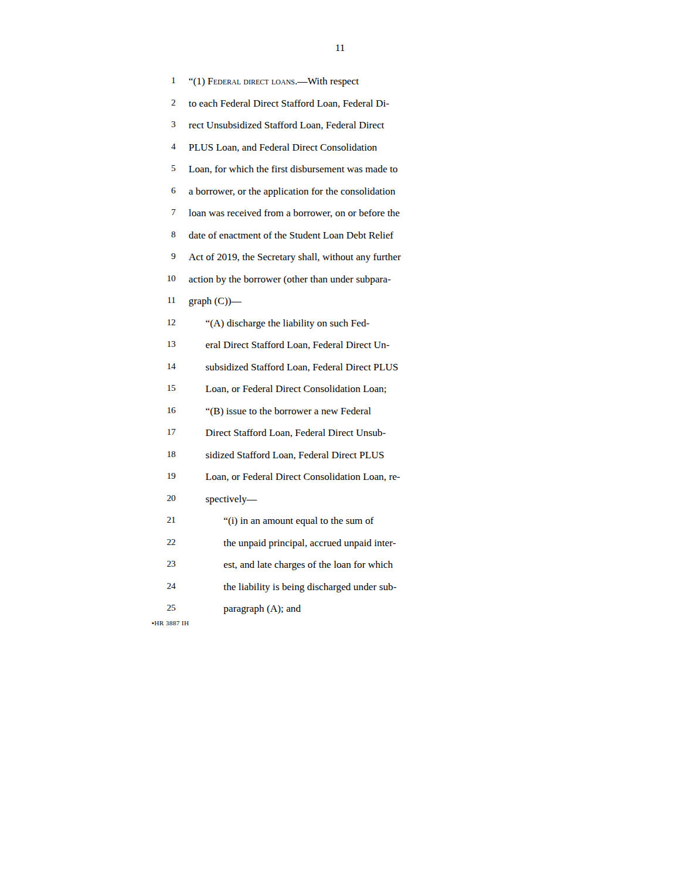11
| 1 | “(1) Federal direct loans. —With respect |
| 2 | to each Federal Direct Stafford Loan, Federal Di- |
| 3 | rect Unsubsidized Stafford Loan, Federal Direct |
| 4 | PLUS Loan, and Federal Direct Consolidation |
| 5 | Loan, for which the first disbursement was made to |
| 6 | a borrower, or the application for the consolidation |
| 7 | loan was received from a borrower, on or before the |
| 8 | date of enactment of the Student Loan Debt Relief |
| 9 | Act of 2019, the Secretary shall, without any further |
| 10 | action by the borrower (other than under subpara- |
| 11 | graph (C))— |
| 12 | “(A) discharge the liability on such Fed- |
| 13 | eral Direct Stafford Loan, Federal Direct Un- |
| 14 | subsidized Stafford Loan, Federal Direct PLUS |
| 15 | Loan, or Federal Direct Consolidation Loan; |
| 16 | “(B) issue to the borrower a new Federal |
| 17 | Direct Stafford Loan, Federal Direct Unsub- |
| 18 | sidized Stafford Loan, Federal Direct PLUS |
| 19 | Loan, or Federal Direct Consolidation Loan, re- |
| 20 | spectively— |
| 21 | “(i) in an amount equal to the sum of |
| 22 | the unpaid principal, accrued unpaid inter- |
| 23 | est, and late charges of the loan for which |
| 24 | the liability is being discharged under sub- |
| 25 | paragraph (A); and |
•HR 3887 IH